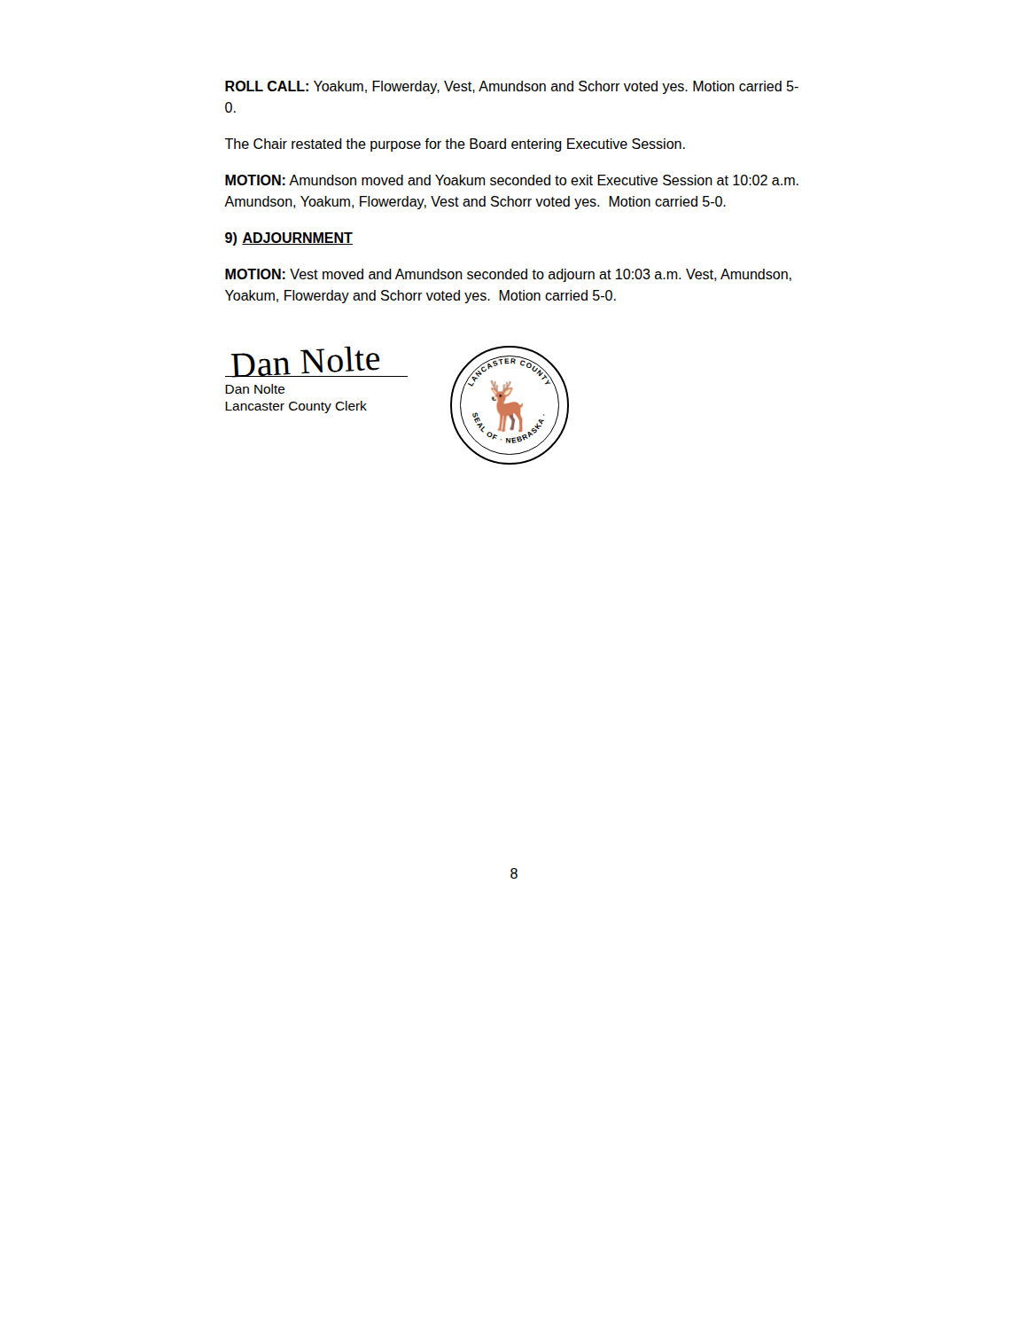ROLL CALL: Yoakum, Flowerday, Vest, Amundson and Schorr voted yes. Motion carried 5-0.
The Chair restated the purpose for the Board entering Executive Session.
MOTION: Amundson moved and Yoakum seconded to exit Executive Session at 10:02 a.m. Amundson, Yoakum, Flowerday, Vest and Schorr voted yes. Motion carried 5-0.
9) ADJOURNMENT
MOTION: Vest moved and Amundson seconded to adjourn at 10:03 a.m. Vest, Amundson, Yoakum, Flowerday and Schorr voted yes. Motion carried 5-0.
Dan Nolte
Dan Nolte
Lancaster County Clerk
🦌
LANCASTER COUNTY SEAL OF · NEBRASKA ·
8